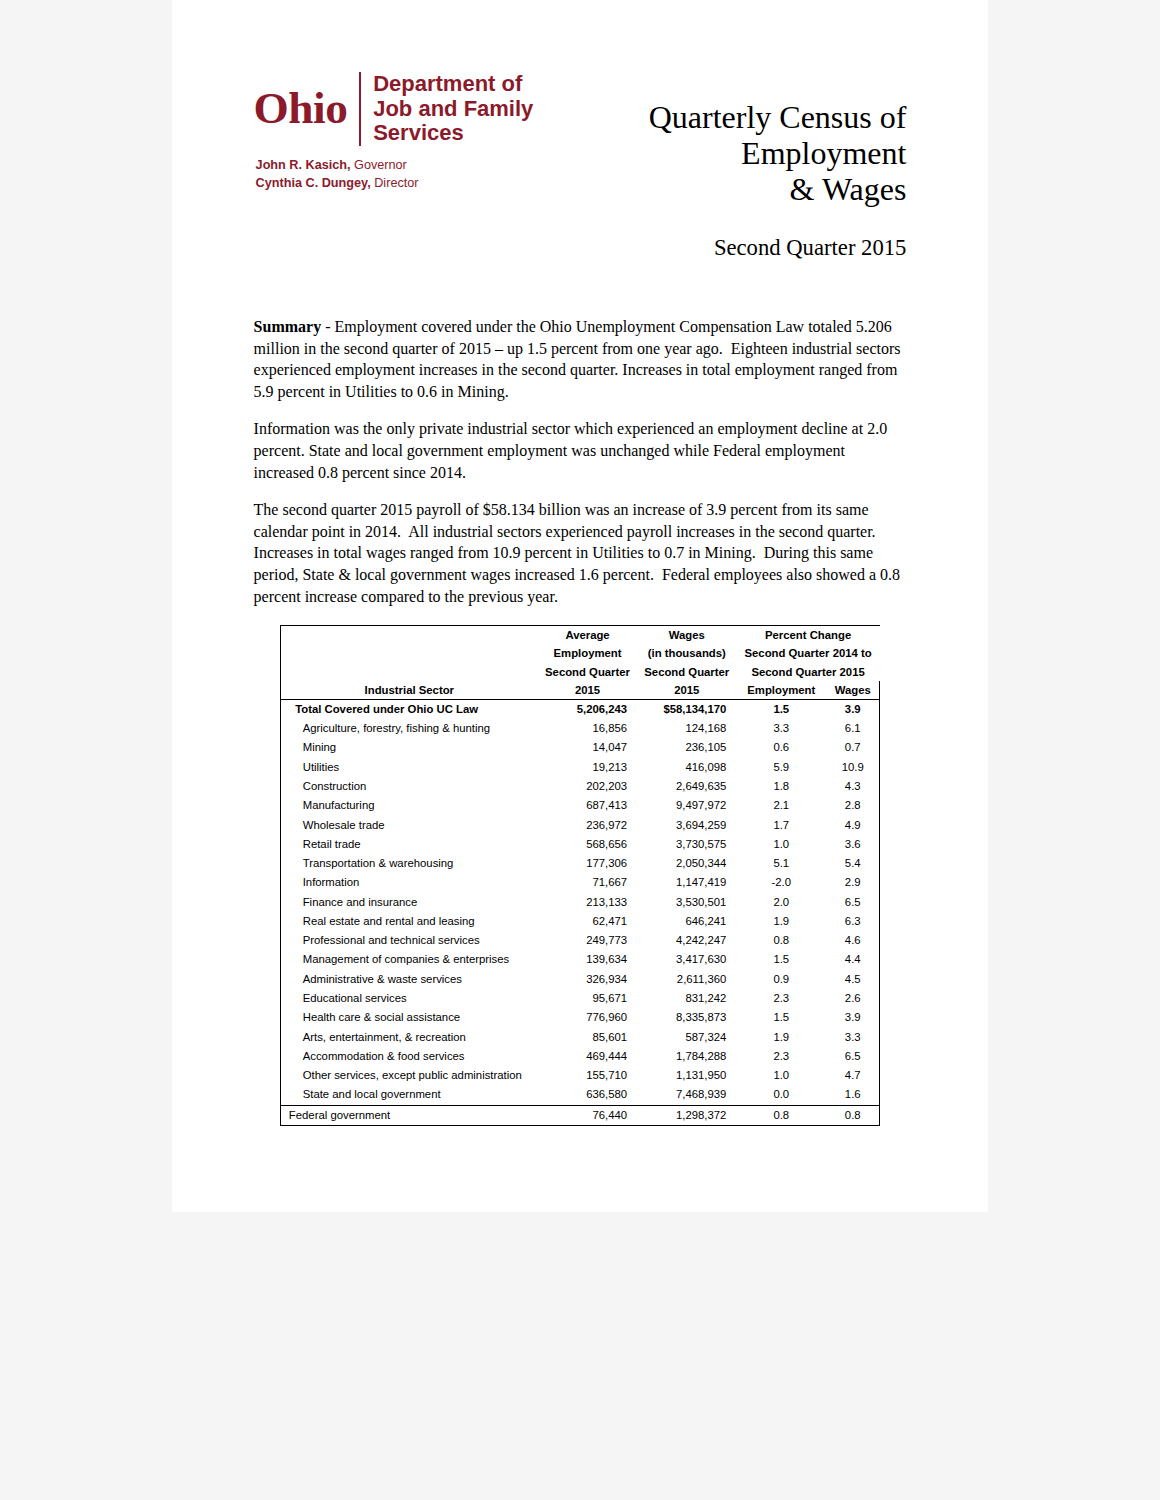Ohio
Department of
Job and Family Services
John R. Kasich, Governor
Cynthia C. Dungey, Director
Quarterly Census of
Employment
& Wages
Second Quarter 2015
Summary - Employment covered under the Ohio Unemployment Compensation Law totaled 5.206 million in the second quarter of 2015 – up 1.5 percent from one year ago. Eighteen industrial sectors experienced employment increases in the second quarter. Increases in total employment ranged from 5.9 percent in Utilities to 0.6 in Mining.
Information was the only private industrial sector which experienced an employment decline at 2.0 percent. State and local government employment was unchanged while Federal employment increased 0.8 percent since 2014.
The second quarter 2015 payroll of $58.134 billion was an increase of 3.9 percent from its same calendar point in 2014. All industrial sectors experienced payroll increases in the second quarter. Increases in total wages ranged from 10.9 percent in Utilities to 0.7 in Mining. During this same period, State & local government wages increased 1.6 percent. Federal employees also showed a 0.8 percent increase compared to the previous year.
| | Average | Wages | Percent Change |
| --- | --- | --- | --- |
| | Employment | (in thousands) | Second Quarter 2014 to |
| | Second Quarter | Second Quarter | Second Quarter 2015 |
| Industrial Sector | 2015 | 2015 | Employment | Wages |
| Total Covered under Ohio UC Law | 5,206,243 | $58,134,170 | 1.5 | 3.9 |
| Agriculture, forestry, fishing & hunting | 16,856 | 124,168 | 3.3 | 6.1 |
| Mining | 14,047 | 236,105 | 0.6 | 0.7 |
| Utilities | 19,213 | 416,098 | 5.9 | 10.9 |
| Construction | 202,203 | 2,649,635 | 1.8 | 4.3 |
| Manufacturing | 687,413 | 9,497,972 | 2.1 | 2.8 |
| Wholesale trade | 236,972 | 3,694,259 | 1.7 | 4.9 |
| Retail trade | 568,656 | 3,730,575 | 1.0 | 3.6 |
| Transportation & warehousing | 177,306 | 2,050,344 | 5.1 | 5.4 |
| Information | 71,667 | 1,147,419 | -2.0 | 2.9 |
| Finance and insurance | 213,133 | 3,530,501 | 2.0 | 6.5 |
| Real estate and rental and leasing | 62,471 | 646,241 | 1.9 | 6.3 |
| Professional and technical services | 249,773 | 4,242,247 | 0.8 | 4.6 |
| Management of companies & enterprises | 139,634 | 3,417,630 | 1.5 | 4.4 |
| Administrative & waste services | 326,934 | 2,611,360 | 0.9 | 4.5 |
| Educational services | 95,671 | 831,242 | 2.3 | 2.6 |
| Health care & social assistance | 776,960 | 8,335,873 | 1.5 | 3.9 |
| Arts, entertainment, & recreation | 85,601 | 587,324 | 1.9 | 3.3 |
| Accommodation & food services | 469,444 | 1,784,288 | 2.3 | 6.5 |
| Other services, except public administration | 155,710 | 1,131,950 | 1.0 | 4.7 |
| State and local government | 636,580 | 7,468,939 | 0.0 | 1.6 |
| Federal government | 76,440 | 1,298,372 | 0.8 | 0.8 |